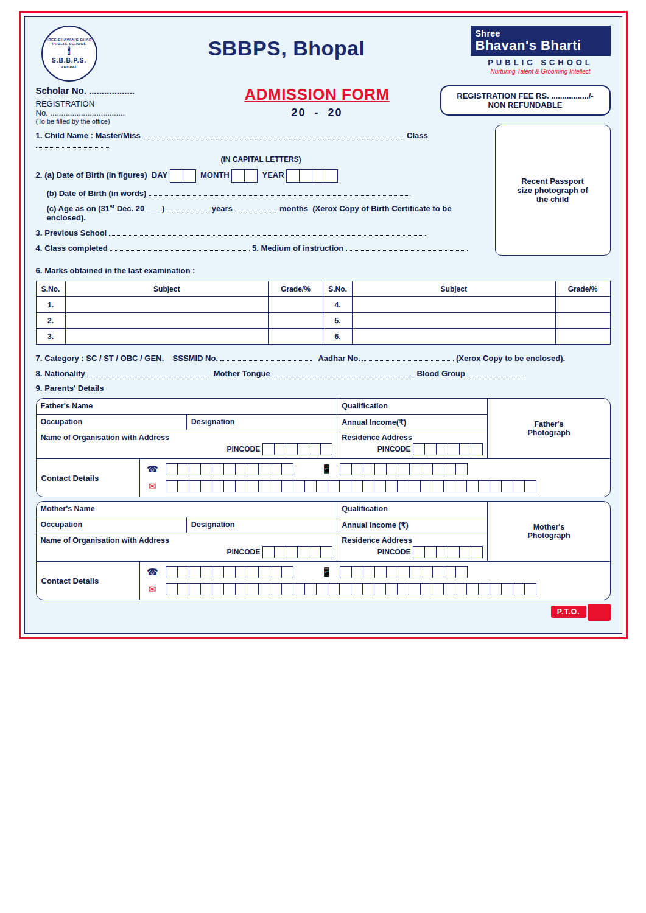SHREE BHAVAN'S BHARTI PUBLIC SCHOOL
🕯
S.B.B.P.S.
BHOPAL
SBBPS, Bhopal
Shree Bhavan's Bharti
PUBLIC SCHOOL
Nurturing Talent & Grooming Intellect
Scholar No. ..................
REGISTRATION
No. ..................................
(To be filled by the office)
ADMISSION FORM
20 - 20
REGISTRATION FEE RS. ................./-
NON REFUNDABLE
Recent Passport
size photograph of
the child
1. Child Name : Master/Miss Class
(IN CAPITAL LETTERS)
2.(a) Date of Birth (in figures) DAY MONTH YEAR
(b) Date of Birth (in words)
(c) Age as on (31st Dec. 20 ___ ) years months (Xerox Copy of Birth Certificate to be enclosed).
3. Previous School
4. Class completed 5. Medium of instruction
6. Marks obtained in the last examination :
| S.No. | Subject | Grade/% | S.No. | Subject | Grade/% |
| --- | --- | --- | --- | --- | --- |
| 1. | | | 4. | | |
| 2. | | | 5. | | |
| 3. | | | 6. | | |
7. Category : SC / ST / OBC / GEN. SSSMID No. Aadhar No. (Xerox Copy to be enclosed).
8. Nationality Mother Tongue Blood Group
9. Parents' Details
Father's Name
Qualification
Father's
Photograph
Occupation
Designation
Annual Income(₹)
Name of Organisation with Address
PINCODE
Residence Address
PINCODE
Contact Details
☎ 📱
✉
Mother's Name
Qualification
Mother's
Photograph
Occupation
Designation
Annual Income (₹)
Name of Organisation with Address
PINCODE
Residence Address
PINCODE
Contact Details
☎ 📱
✉
P.T.O.➤